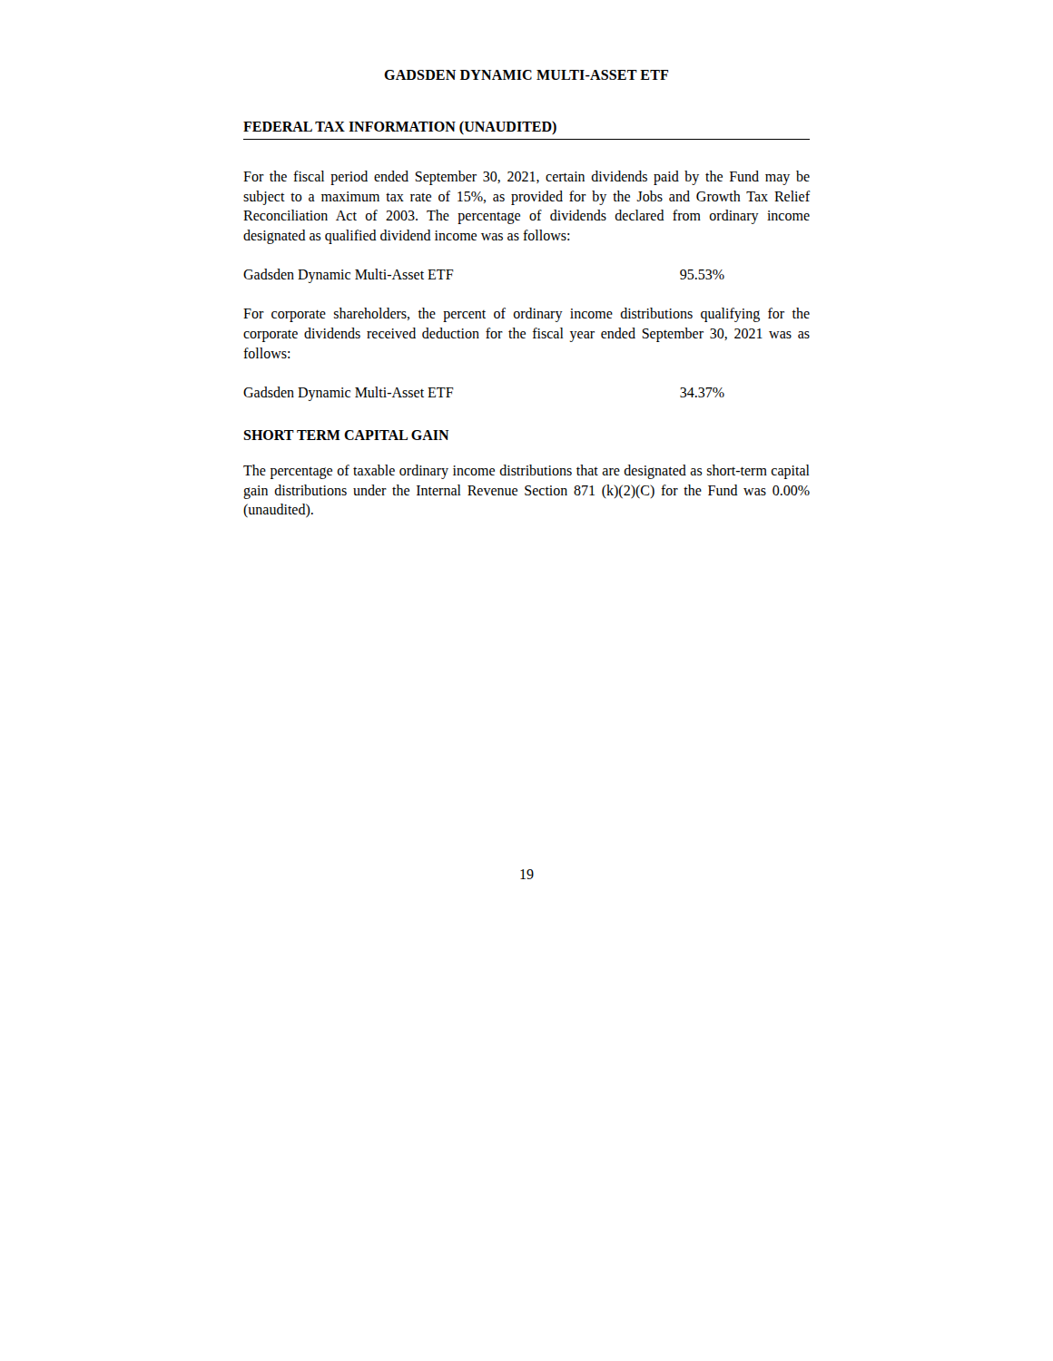GADSDEN DYNAMIC MULTI-ASSET ETF
FEDERAL TAX INFORMATION (UNAUDITED)
For the fiscal period ended September 30, 2021, certain dividends paid by the Fund may be subject to a maximum tax rate of 15%, as provided for by the Jobs and Growth Tax Relief Reconciliation Act of 2003. The percentage of dividends declared from ordinary income designated as qualified dividend income was as follows:
| Gadsden Dynamic Multi-Asset ETF | 95.53% |
For corporate shareholders, the percent of ordinary income distributions qualifying for the corporate dividends received deduction for the fiscal year ended September 30, 2021 was as follows:
| Gadsden Dynamic Multi-Asset ETF | 34.37% |
SHORT TERM CAPITAL GAIN
The percentage of taxable ordinary income distributions that are designated as short-term capital gain distributions under the Internal Revenue Section 871 (k)(2)(C) for the Fund was 0.00% (unaudited).
19